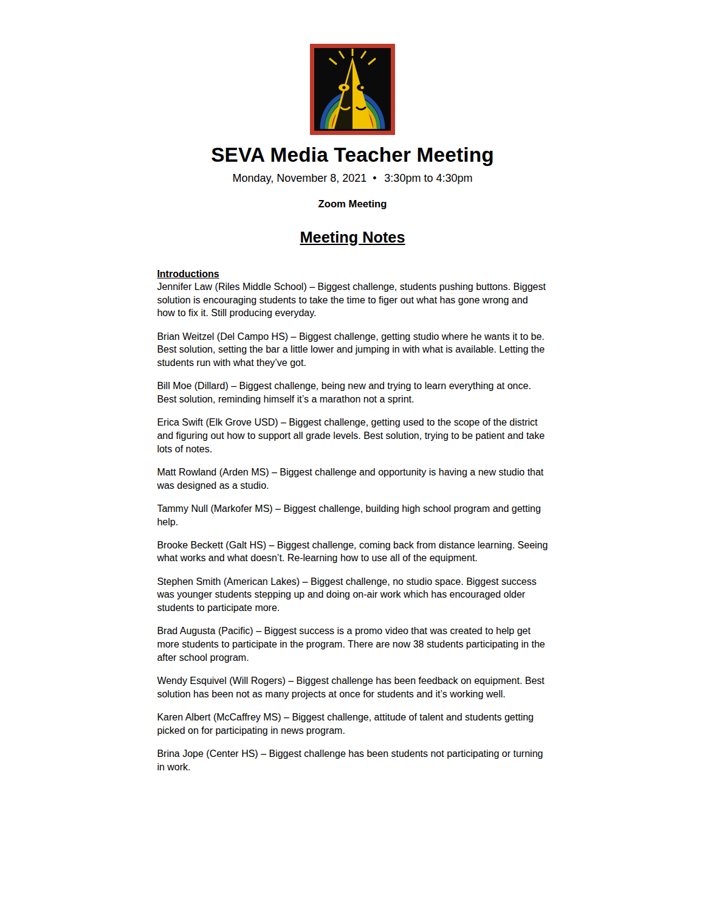SEVA Media Teacher Meeting
Monday, November 8, 2021 • 3:30pm to 4:30pm
Zoom Meeting
Meeting Notes
Introductions
Jennifer Law (Riles Middle School) – Biggest challenge, students pushing buttons. Biggest solution is encouraging students to take the time to figer out what has gone wrong and how to fix it. Still producing everyday.
Brian Weitzel (Del Campo HS) – Biggest challenge, getting studio where he wants it to be. Best solution, setting the bar a little lower and jumping in with what is available. Letting the students run with what they’ve got.
Bill Moe (Dillard) – Biggest challenge, being new and trying to learn everything at once. Best solution, reminding himself it’s a marathon not a sprint.
Erica Swift (Elk Grove USD) – Biggest challenge, getting used to the scope of the district and figuring out how to support all grade levels. Best solution, trying to be patient and take lots of notes.
Matt Rowland (Arden MS) – Biggest challenge and opportunity is having a new studio that was designed as a studio.
Tammy Null (Markofer MS) – Biggest challenge, building high school program and getting help.
Brooke Beckett (Galt HS) – Biggest challenge, coming back from distance learning. Seeing what works and what doesn’t. Re-learning how to use all of the equipment.
Stephen Smith (American Lakes) – Biggest challenge, no studio space. Biggest success was younger students stepping up and doing on-air work which has encouraged older students to participate more.
Brad Augusta (Pacific) – Biggest success is a promo video that was created to help get more students to participate in the program. There are now 38 students participating in the after school program.
Wendy Esquivel (Will Rogers) – Biggest challenge has been feedback on equipment. Best solution has been not as many projects at once for students and it’s working well.
Karen Albert (McCaffrey MS) – Biggest challenge, attitude of talent and students getting picked on for participating in news program.
Brina Jope (Center HS) – Biggest challenge has been students not participating or turning in work.